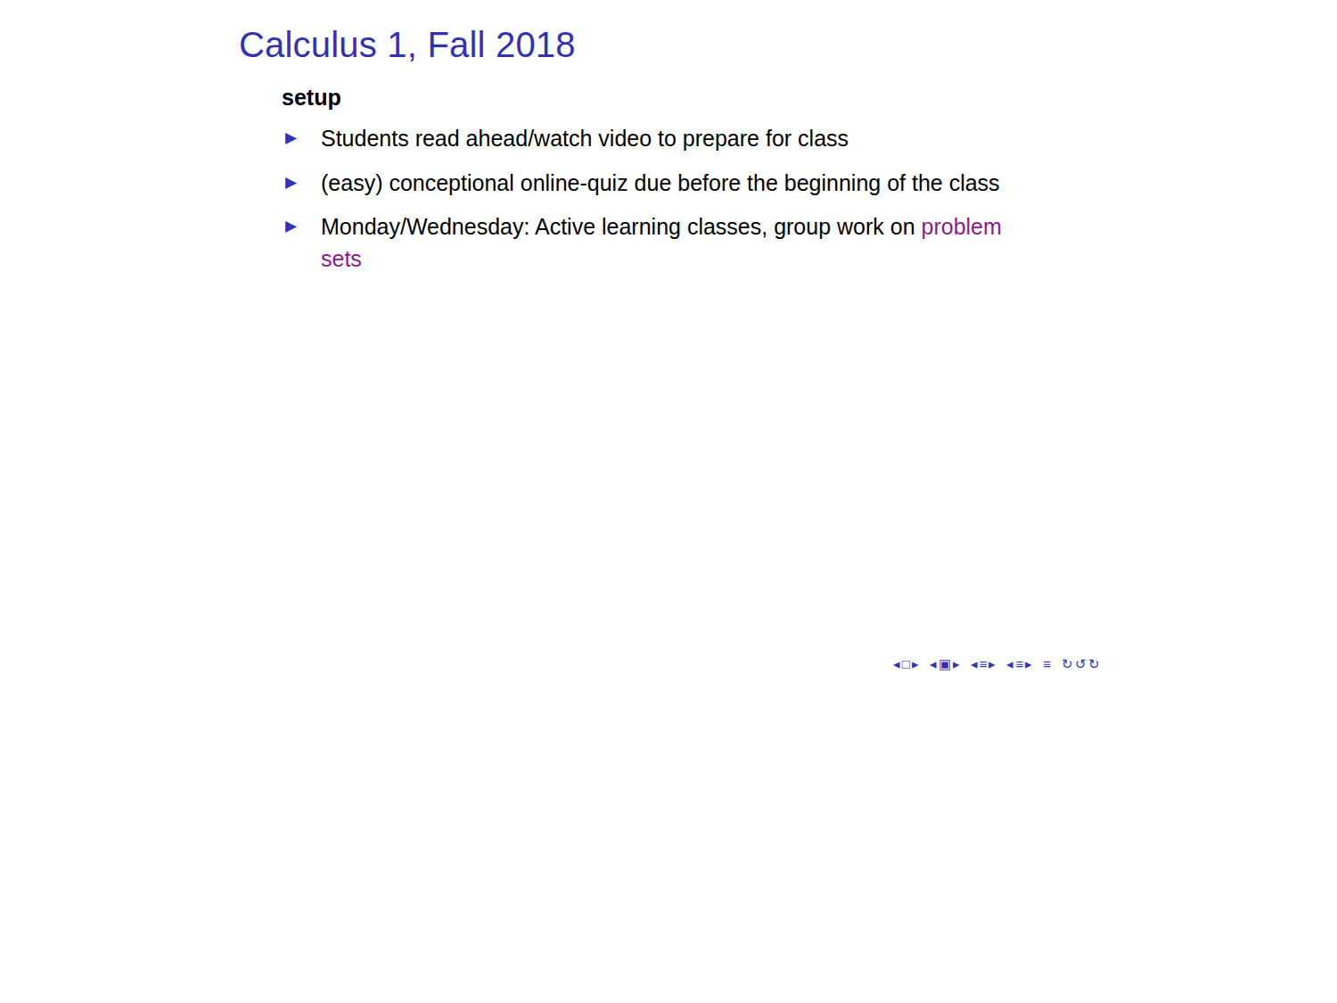Calculus 1, Fall 2018
setup
Students read ahead/watch video to prepare for class
(easy) conceptional online-quiz due before the beginning of the class
Monday/Wednesday: Active learning classes, group work on problem sets
◂□▸ ◂▣▸ ◂≡▸ ◂≡▸ ≡ ↻↺↻